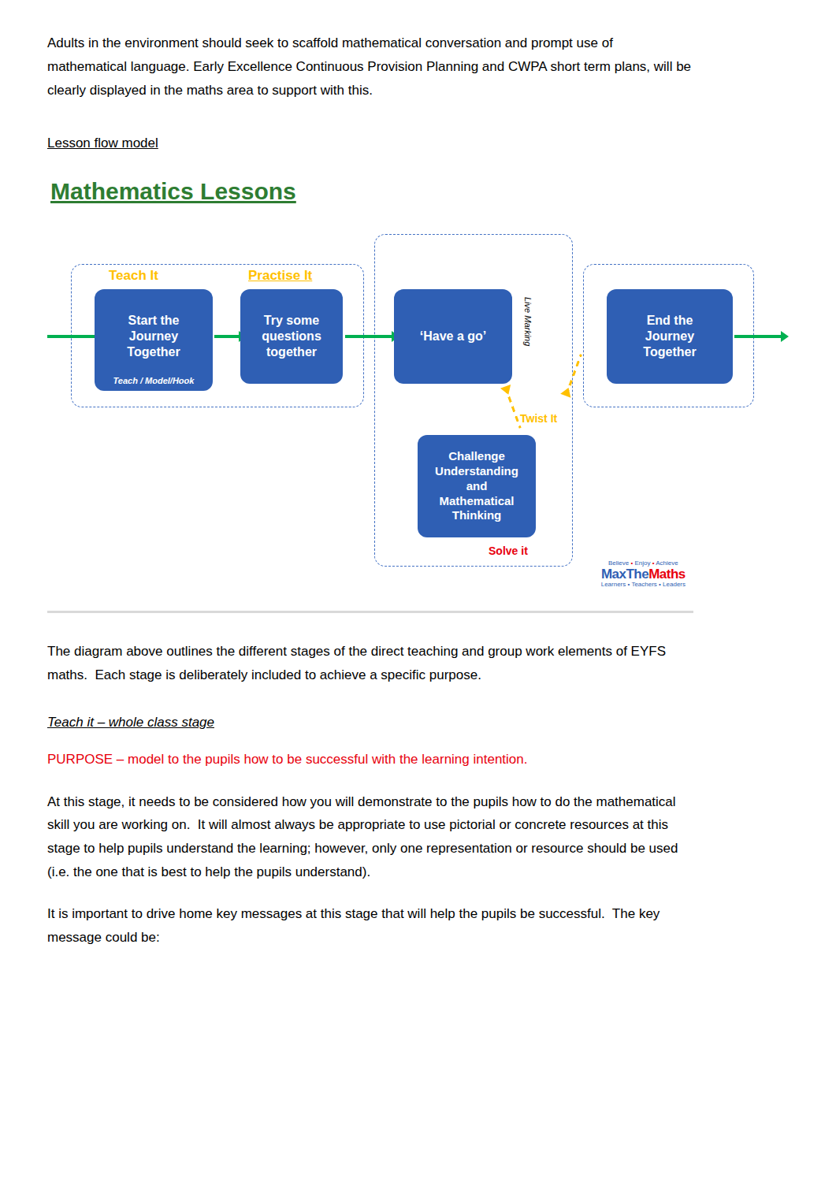Adults in the environment should seek to scaffold mathematical conversation and prompt use of mathematical language. Early Excellence Continuous Provision Planning and CWPA short term plans, will be clearly displayed in the maths area to support with this.
Lesson flow model
Mathematics Lessons
Teach It
Practise It
Do It
Live Marking
Twist It
Solve it
Start the
Journey
Together
Teach / Model/Hook
Try some
questions
together
‘Have a go’
End the
Journey
Together
Challenge
Understanding
and
Mathematical
Thinking
Believe • Enjoy • Achieve
MaxTheMaths
Learners • Teachers • Leaders
The diagram above outlines the different stages of the direct teaching and group work elements of EYFS maths. Each stage is deliberately included to achieve a specific purpose.
Teach it – whole class stage
PURPOSE – model to the pupils how to be successful with the learning intention.
At this stage, it needs to be considered how you will demonstrate to the pupils how to do the mathematical skill you are working on. It will almost always be appropriate to use pictorial or concrete resources at this stage to help pupils understand the learning; however, only one representation or resource should be used (i.e. the one that is best to help the pupils understand).
It is important to drive home key messages at this stage that will help the pupils be successful. The key message could be: